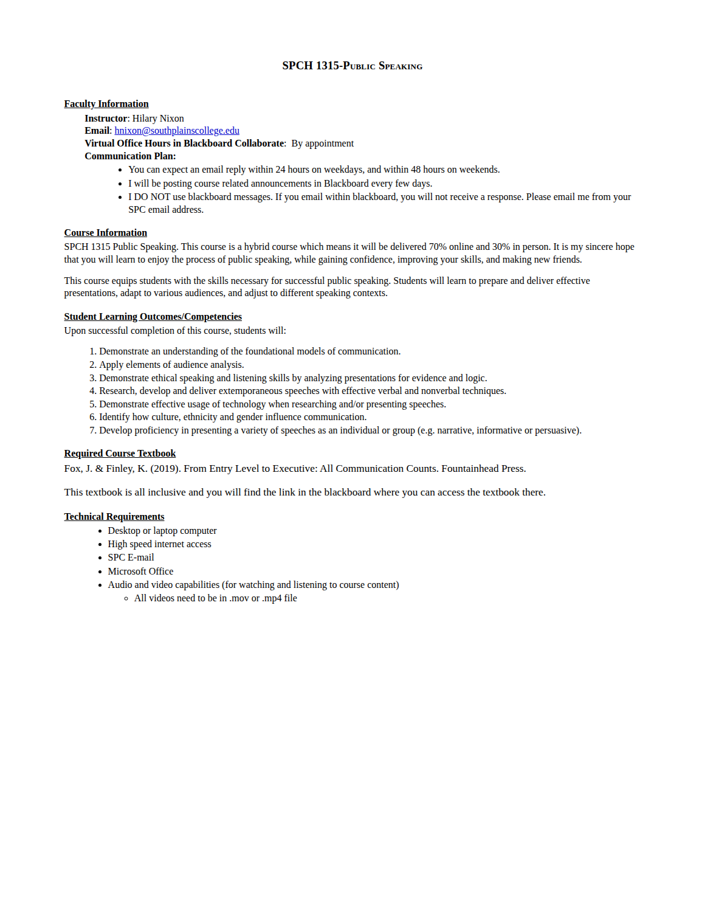SPCH 1315-Public Speaking
Faculty Information
Instructor: Hilary Nixon
Email: hnixon@southplainscollege.edu
Virtual Office Hours in Blackboard Collaborate: By appointment
Communication Plan:
You can expect an email reply within 24 hours on weekdays, and within 48 hours on weekends.
I will be posting course related announcements in Blackboard every few days.
I DO NOT use blackboard messages. If you email within blackboard, you will not receive a response. Please email me from your SPC email address.
Course Information
SPCH 1315 Public Speaking. This course is a hybrid course which means it will be delivered 70% online and 30% in person. It is my sincere hope that you will learn to enjoy the process of public speaking, while gaining confidence, improving your skills, and making new friends.
This course equips students with the skills necessary for successful public speaking. Students will learn to prepare and deliver effective presentations, adapt to various audiences, and adjust to different speaking contexts.
Student Learning Outcomes/Competencies
Upon successful completion of this course, students will:
Demonstrate an understanding of the foundational models of communication.
Apply elements of audience analysis.
Demonstrate ethical speaking and listening skills by analyzing presentations for evidence and logic.
Research, develop and deliver extemporaneous speeches with effective verbal and nonverbal techniques.
Demonstrate effective usage of technology when researching and/or presenting speeches.
Identify how culture, ethnicity and gender influence communication.
Develop proficiency in presenting a variety of speeches as an individual or group (e.g. narrative, informative or persuasive).
Required Course Textbook
Fox, J. & Finley, K. (2019). From Entry Level to Executive: All Communication Counts. Fountainhead Press.
This textbook is all inclusive and you will find the link in the blackboard where you can access the textbook there.
Technical Requirements
Desktop or laptop computer
High speed internet access
SPC E-mail
Microsoft Office
Audio and video capabilities (for watching and listening to course content)
All videos need to be in .mov or .mp4 file